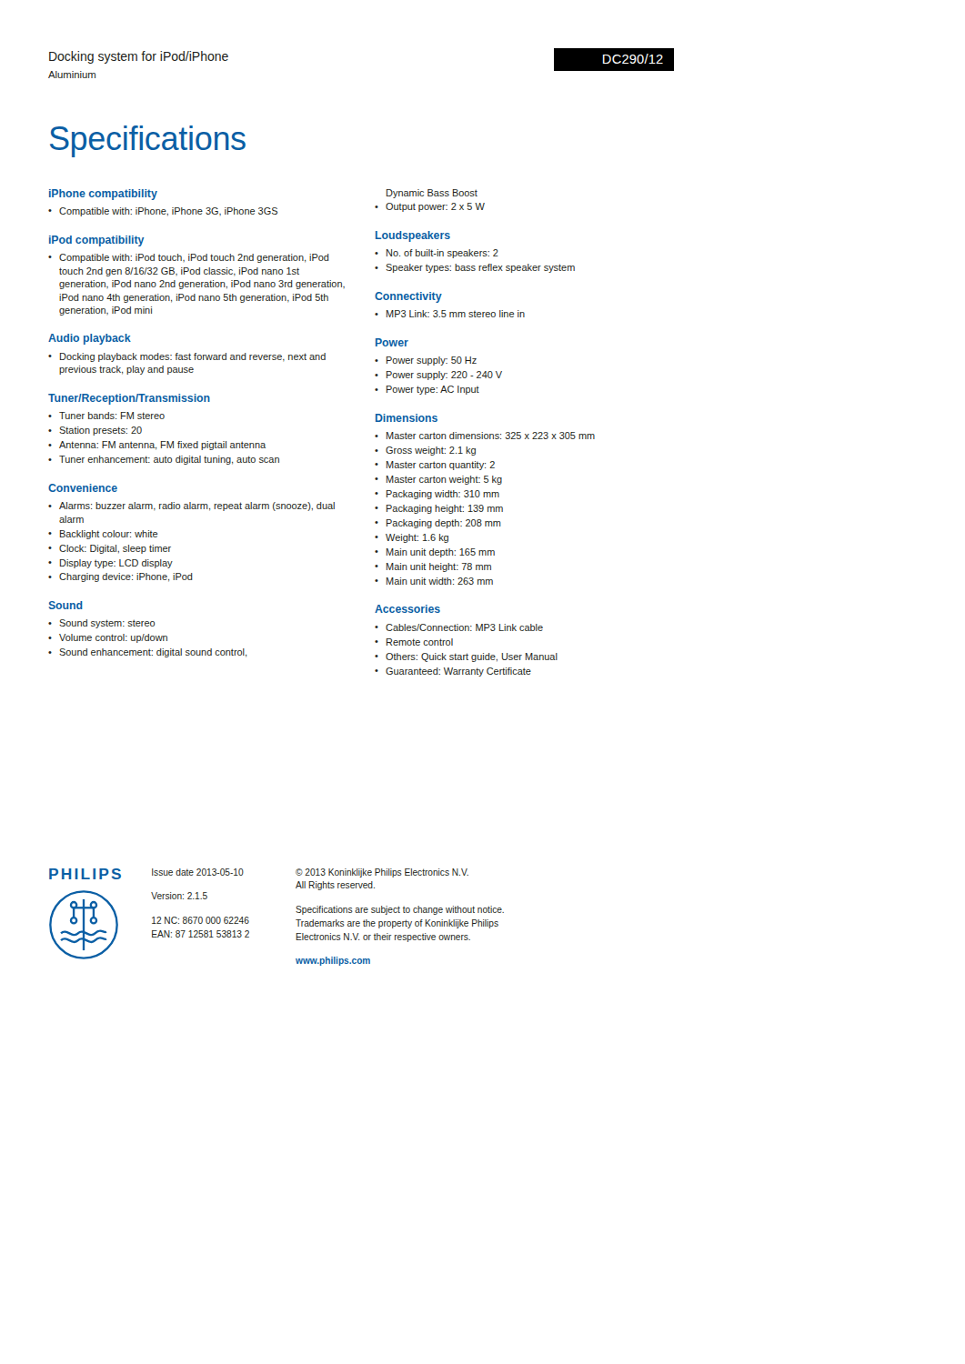Docking system for iPod/iPhone
Aluminium
DC290/12
Specifications
iPhone compatibility
Compatible with: iPhone, iPhone 3G, iPhone 3GS
iPod compatibility
Compatible with: iPod touch, iPod touch 2nd generation, iPod touch 2nd gen 8/16/32 GB, iPod classic, iPod nano 1st generation, iPod nano 2nd generation, iPod nano 3rd generation, iPod nano 4th generation, iPod nano 5th generation, iPod 5th generation, iPod mini
Audio playback
Docking playback modes: fast forward and reverse, next and previous track, play and pause
Tuner/Reception/Transmission
Tuner bands: FM stereo
Station presets: 20
Antenna: FM antenna, FM fixed pigtail antenna
Tuner enhancement: auto digital tuning, auto scan
Convenience
Alarms: buzzer alarm, radio alarm, repeat alarm (snooze), dual alarm
Backlight colour: white
Clock: Digital, sleep timer
Display type: LCD display
Charging device: iPhone, iPod
Sound
Sound system: stereo
Volume control: up/down
Sound enhancement: digital sound control,
Dynamic Bass Boost
Output power: 2 x 5 W
Loudspeakers
No. of built-in speakers: 2
Speaker types: bass reflex speaker system
Connectivity
MP3 Link: 3.5 mm stereo line in
Power
Power supply: 50 Hz
Power supply: 220 - 240 V
Power type: AC Input
Dimensions
Master carton dimensions: 325 x 223 x 305 mm
Gross weight: 2.1 kg
Master carton quantity: 2
Master carton weight: 5 kg
Packaging width: 310 mm
Packaging height: 139 mm
Packaging depth: 208 mm
Weight: 1.6 kg
Main unit depth: 165 mm
Main unit height: 78 mm
Main unit width: 263 mm
Accessories
Cables/Connection: MP3 Link cable
Remote control
Others: Quick start guide, User Manual
Guaranteed: Warranty Certificate
PHILIPS
Issue date 2013-05-10
Version: 2.1.5
12 NC: 8670 000 62246
EAN: 87 12581 53813 2
© 2013 Koninklijke Philips Electronics N.V.
All Rights reserved.
Specifications are subject to change without notice.
Trademarks are the property of Koninklijke Philips
Electronics N.V. or their respective owners.
www.philips.com